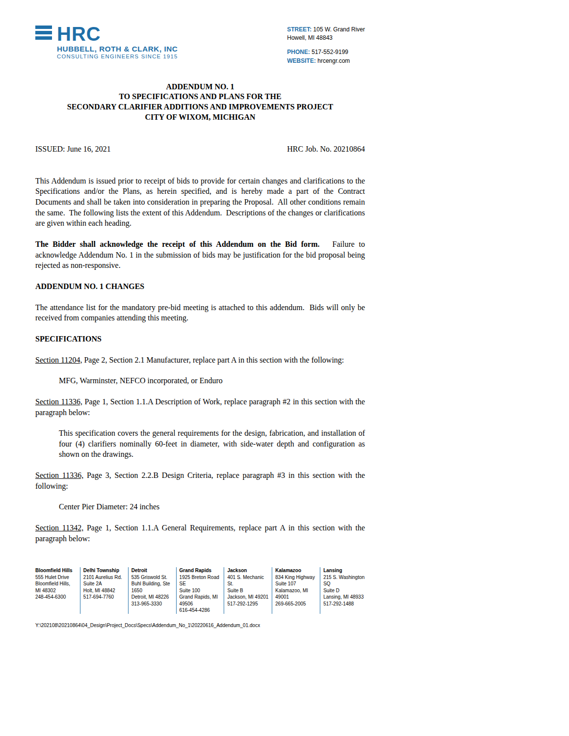HRC
HUBBELL, ROTH & CLARK, INC
CONSULTING ENGINEERS SINCE 1915
STREET: 105 W. Grand River
Howell, MI 48843
PHONE: 517-552-9199
WEBSITE: hrcengr.com
Addendum No. 1
to Specifications and Plans for the
Secondary Clarifier Additions and Improvements Project
City of Wixom, Michigan
ISSUED: June 16, 2021
HRC Job. No. 20210864
This Addendum is issued prior to receipt of bids to provide for certain changes and clarifications to the Specifications and/or the Plans, as herein specified, and is hereby made a part of the Contract Documents and shall be taken into consideration in preparing the Proposal. All other conditions remain the same. The following lists the extent of this Addendum. Descriptions of the changes or clarifications are given within each heading.
The Bidder shall acknowledge the receipt of this Addendum on the Bid form. Failure to acknowledge Addendum No. 1 in the submission of bids may be justification for the bid proposal being rejected as non-responsive.
Addendum No. 1 Changes
The attendance list for the mandatory pre-bid meeting is attached to this addendum. Bids will only be received from companies attending this meeting.
Specifications
Section 11204, Page 2, Section 2.1 Manufacturer, replace part A in this section with the following:
MFG, Warminster, NEFCO incorporated, or Enduro
Section 11336, Page 1, Section 1.1.A Description of Work, replace paragraph #2 in this section with the paragraph below:
This specification covers the general requirements for the design, fabrication, and installation of four (4) clarifiers nominally 60-feet in diameter, with side-water depth and configuration as shown on the drawings.
Section 11336, Page 3, Section 2.2.B Design Criteria, replace paragraph #3 in this section with the following:
Center Pier Diameter: 24 inches
Section 11342, Page 1, Section 1.1.A General Requirements, replace part A in this section with the paragraph below:
Bloomfield Hills 555 Hulet Drive
Bloomfield Hills, MI 48302
248-454-6300
Delhi Township 2101 Aurelius Rd.
Suite 2A
Holt, MI 48842
517-694-7760
Detroit 535 Griswold St.
Buhl Building, Ste 1650
Detroit, MI 48226
313-965-3330
Grand Rapids 1925 Breton Road SE
Suite 100
Grand Rapids, MI 49506
616-454-4286
Jackson 401 S. Mechanic St.
Suite B
Jackson, MI 49201
517-292-1295
Kalamazoo 834 King Highway
Suite 107
Kalamazoo, MI 49001
269-665-2005
Lansing 215 S. Washington SQ
Suite D
Lansing, MI 48933
517-292-1488
Y:\202108\20210864\04_Design\Project_Docs\Specs\Addendum_No_1\20220616_Addendum_01.docx